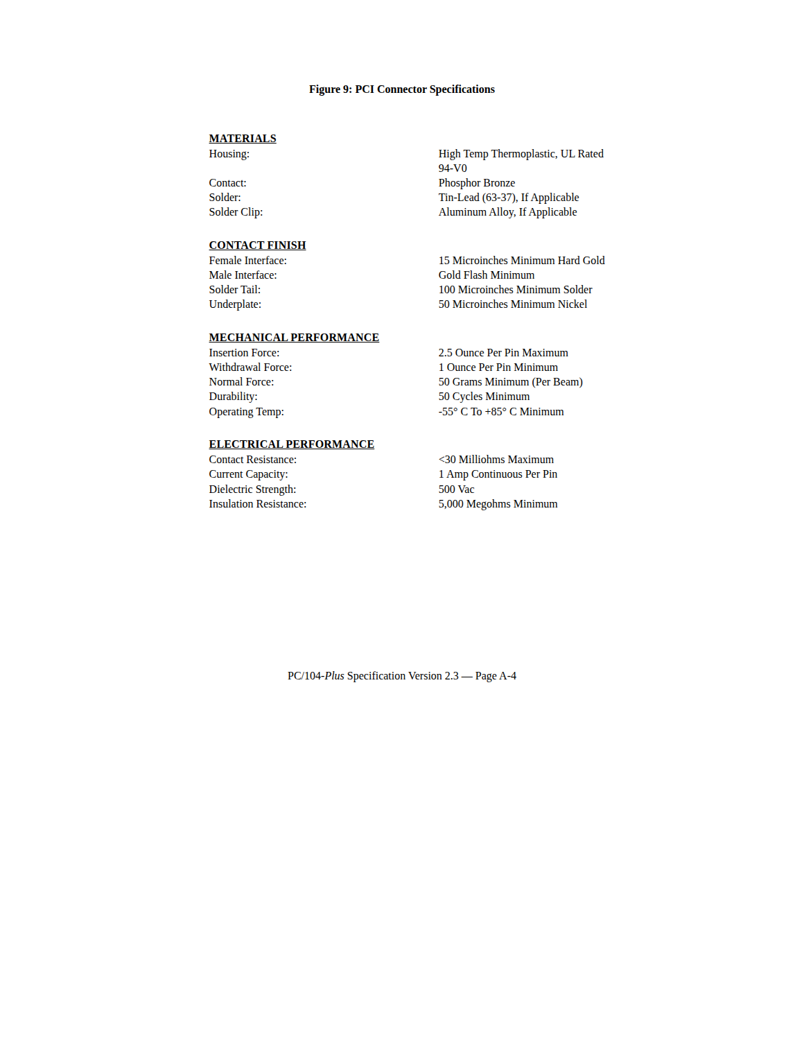Figure 9: PCI Connector Specifications
MATERIALS
| Housing: | High Temp Thermoplastic, UL Rated 94-V0 |
| Contact: | Phosphor Bronze |
| Solder: | Tin-Lead (63-37), If Applicable |
| Solder Clip: | Aluminum Alloy, If Applicable |
CONTACT FINISH
| Female Interface: | 15 Microinches Minimum Hard Gold |
| Male Interface: | Gold Flash Minimum |
| Solder Tail: | 100 Microinches Minimum Solder |
| Underplate: | 50 Microinches Minimum Nickel |
MECHANICAL PERFORMANCE
| Insertion Force: | 2.5 Ounce Per Pin Maximum |
| Withdrawal Force: | 1 Ounce Per Pin Minimum |
| Normal Force: | 50 Grams Minimum (Per Beam) |
| Durability: | 50 Cycles Minimum |
| Operating Temp: | -55° C To +85° C Minimum |
ELECTRICAL PERFORMANCE
| Contact Resistance: | <30 Milliohms Maximum |
| Current Capacity: | 1 Amp Continuous Per Pin |
| Dielectric Strength: | 500 Vac |
| Insulation Resistance: | 5,000 Megohms Minimum |
PC/104-Plus Specification Version 2.3 — Page A-4